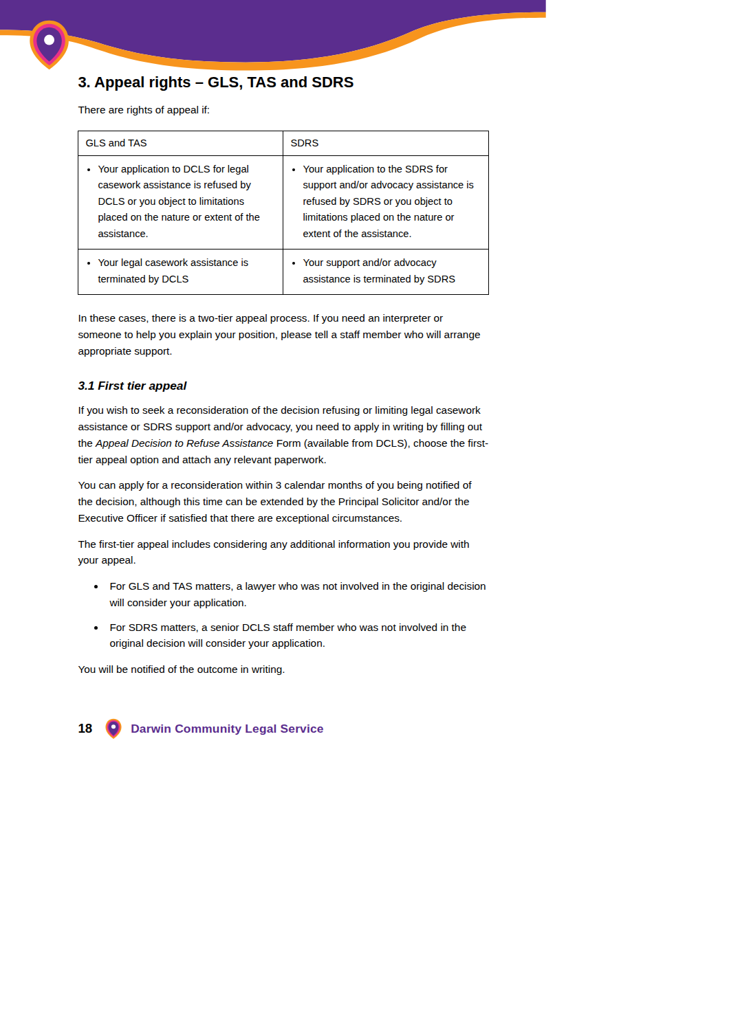3. Appeal rights – GLS, TAS and SDRS
There are rights of appeal if:
| GLS and TAS | SDRS |
| Your application to DCLS for legal casework assistance is refused by DCLS or you object to limitations placed on the nature or extent of the assistance. | Your application to the SDRS for support and/or advocacy assistance is refused by SDRS or you object to limitations placed on the nature or extent of the assistance. |
| Your legal casework assistance is terminated by DCLS | Your support and/or advocacy assistance is terminated by SDRS |
In these cases, there is a two-tier appeal process. If you need an interpreter or someone to help you explain your position, please tell a staff member who will arrange appropriate support.
3.1 First tier appeal
If you wish to seek a reconsideration of the decision refusing or limiting legal casework assistance or SDRS support and/or advocacy, you need to apply in writing by filling out the Appeal Decision to Refuse Assistance Form (available from DCLS), choose the first-tier appeal option and attach any relevant paperwork.
You can apply for a reconsideration within 3 calendar months of you being notified of the decision, although this time can be extended by the Principal Solicitor and/or the Executive Officer if satisfied that there are exceptional circumstances.
The first-tier appeal includes considering any additional information you provide with your appeal.
For GLS and TAS matters, a lawyer who was not involved in the original decision will consider your application.
For SDRS matters, a senior DCLS staff member who was not involved in the original decision will consider your application.
You will be notified of the outcome in writing.
18 Darwin Community Legal Service